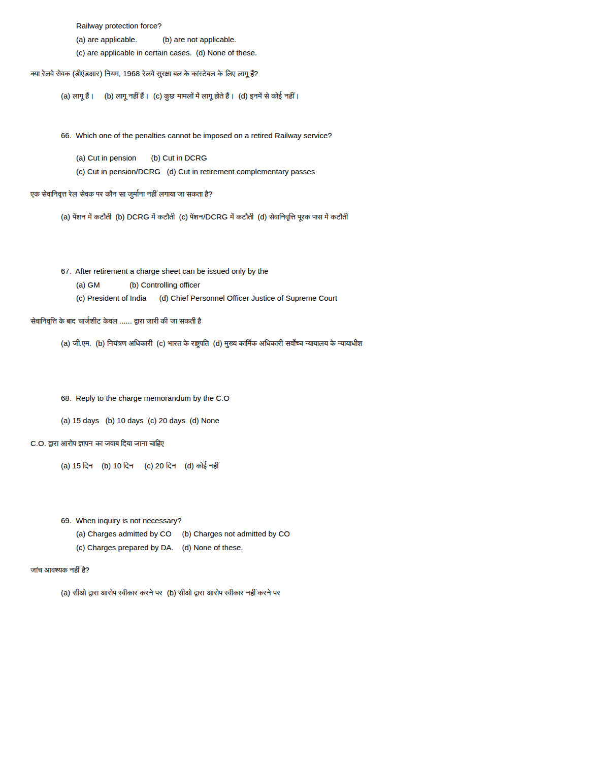Railway protection force?
(a) are applicable. (b) are not applicable.
(c) are applicable in certain cases. (d) None of these.
क्या रेलवे सेवक (डीएंडआर) नियम, 1968 रेलवे सुरक्षा बल के कांस्टेबल के लिए लागू हैं?
(a) लागू हैं। (b) लागू नहीं हैं। (c) कुछ मामलों में लागू होते हैं। (d) इनमें से कोई नहीं।
66. Which one of the penalties cannot be imposed on a retired Railway service?
(a) Cut in pension (b) Cut in DCRG
(c) Cut in pension/DCRG (d) Cut in retirement complementary passes
एक सेवानिवृत्त रेल सेवक पर कौन सा जुर्माना नहीं लगाया जा सकता है?
(a) पेंशन में कटौती (b) DCRG में कटौती (c) पेंशन/DCRG में कटौती (d) सेवानिवृत्ति पूरक पास में कटौती
67. After retirement a charge sheet can be issued only by the
(a) GM (b) Controlling officer
(c) President of India (d) Chief Personnel Officer Justice of Supreme Court
सेवानिवृत्ति के बाद चार्जशीट केवल ...... द्वारा जारी की जा सकती है
(a) जी.एम. (b) नियंत्रण अधिकारी (c) भारत के राष्ट्रपति (d) मुख्य कार्मिक अधिकारी सर्वोच्च न्यायालय के न्यायाधीश
68. Reply to the charge memorandum by the C.O
(a) 15 days (b) 10 days (c) 20 days (d) None
C.O. द्वारा आरोप ज्ञापन का जवाब दिया जाना चाहिए
(a) 15 दिन (b) 10 दिन (c) 20 दिन (d) कोई नहीं
69. When inquiry is not necessary?
(a) Charges admitted by CO (b) Charges not admitted by CO
(c) Charges prepared by DA. (d) None of these.
जांच आवश्यक नहीं है?
(a) सीओ द्वारा आरोप स्वीकार करने पर (b) सीओ द्वारा आरोप स्वीकार नहीं करने पर